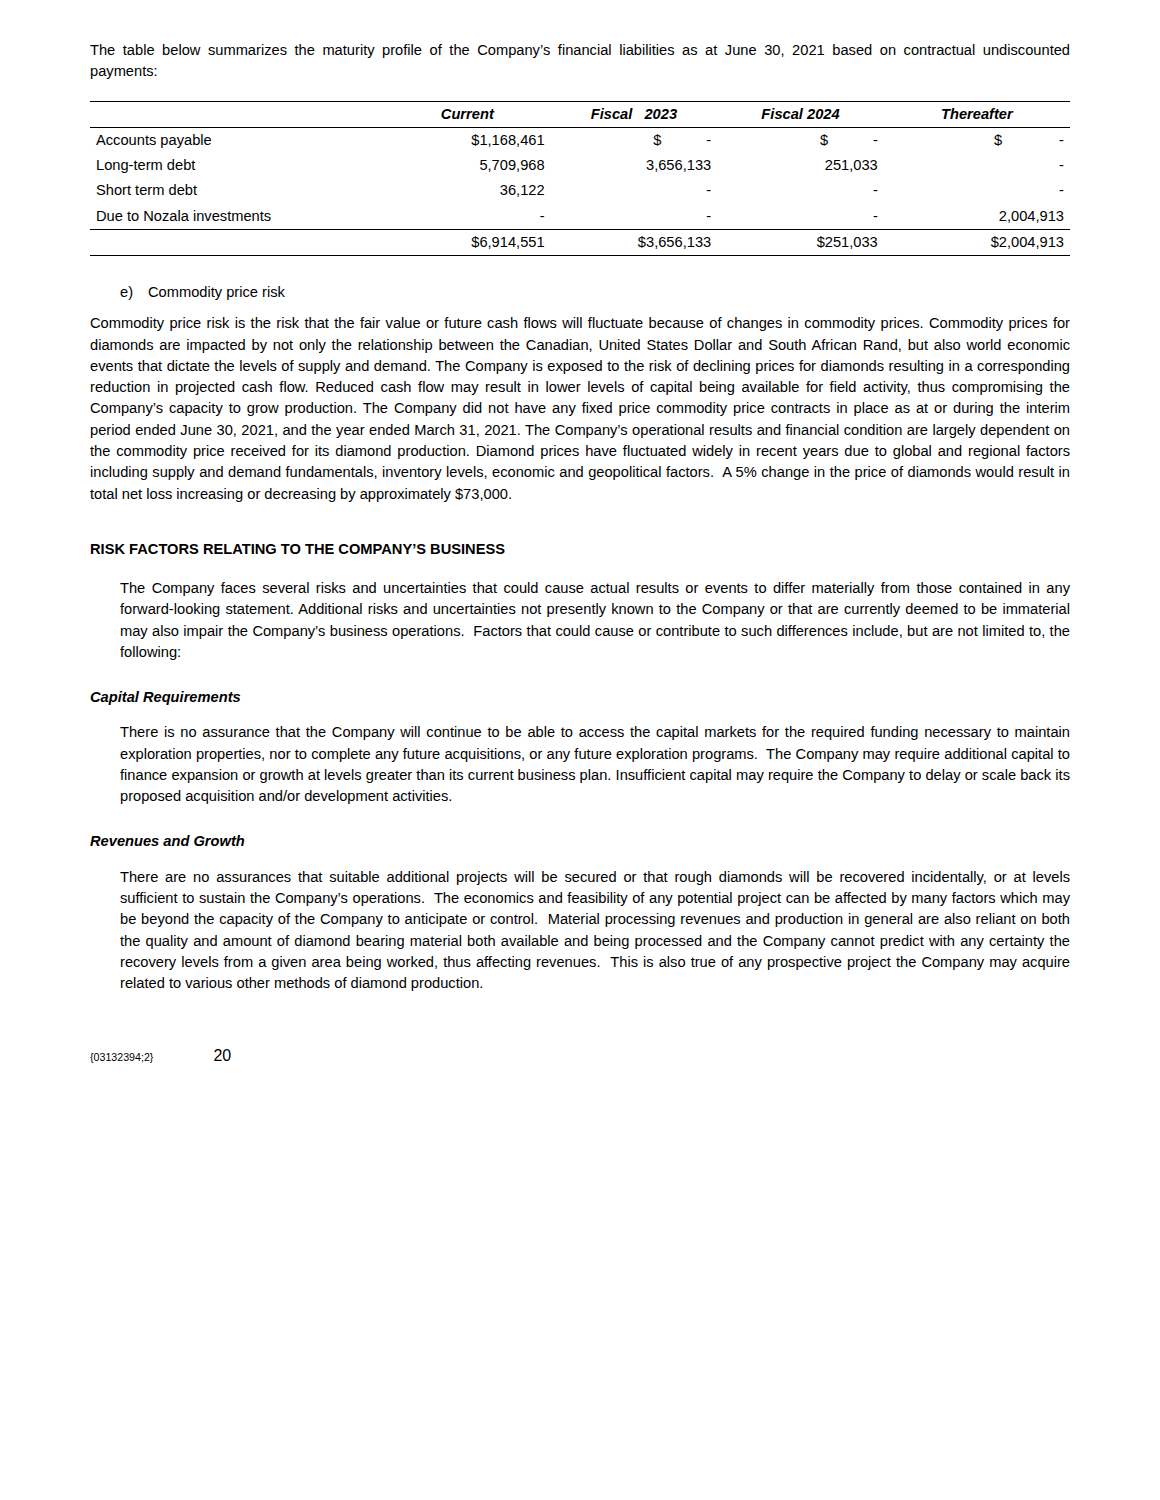The table below summarizes the maturity profile of the Company’s financial liabilities as at June 30, 2021 based on contractual undiscounted payments:
| | Current | Fiscal 2023 | Fiscal 2024 | Thereafter |
| --- | --- | --- | --- | --- |
| Accounts payable | $1,168,461 | $ - | $ - | $ - |
| Long-term debt | 5,709,968 | 3,656,133 | 251,033 | - |
| Short term debt | 36,122 | - | - | - |
| Due to Nozala investments | - | - | - | 2,004,913 |
| | $6,914,551 | $3,656,133 | $251,033 | $2,004,913 |
e) Commodity price risk
Commodity price risk is the risk that the fair value or future cash flows will fluctuate because of changes in commodity prices. Commodity prices for diamonds are impacted by not only the relationship between the Canadian, United States Dollar and South African Rand, but also world economic events that dictate the levels of supply and demand. The Company is exposed to the risk of declining prices for diamonds resulting in a corresponding reduction in projected cash flow. Reduced cash flow may result in lower levels of capital being available for field activity, thus compromising the Company’s capacity to grow production. The Company did not have any fixed price commodity price contracts in place as at or during the interim period ended June 30, 2021, and the year ended March 31, 2021. The Company’s operational results and financial condition are largely dependent on the commodity price received for its diamond production. Diamond prices have fluctuated widely in recent years due to global and regional factors including supply and demand fundamentals, inventory levels, economic and geopolitical factors. A 5% change in the price of diamonds would result in total net loss increasing or decreasing by approximately $73,000.
RISK FACTORS RELATING TO THE COMPANY’S BUSINESS
The Company faces several risks and uncertainties that could cause actual results or events to differ materially from those contained in any forward-looking statement. Additional risks and uncertainties not presently known to the Company or that are currently deemed to be immaterial may also impair the Company’s business operations. Factors that could cause or contribute to such differences include, but are not limited to, the following:
Capital Requirements
There is no assurance that the Company will continue to be able to access the capital markets for the required funding necessary to maintain exploration properties, nor to complete any future acquisitions, or any future exploration programs. The Company may require additional capital to finance expansion or growth at levels greater than its current business plan. Insufficient capital may require the Company to delay or scale back its proposed acquisition and/or development activities.
Revenues and Growth
There are no assurances that suitable additional projects will be secured or that rough diamonds will be recovered incidentally, or at levels sufficient to sustain the Company’s operations. The economics and feasibility of any potential project can be affected by many factors which may be beyond the capacity of the Company to anticipate or control. Material processing revenues and production in general are also reliant on both the quality and amount of diamond bearing material both available and being processed and the Company cannot predict with any certainty the recovery levels from a given area being worked, thus affecting revenues. This is also true of any prospective project the Company may acquire related to various other methods of diamond production.
{03132394;2} 20